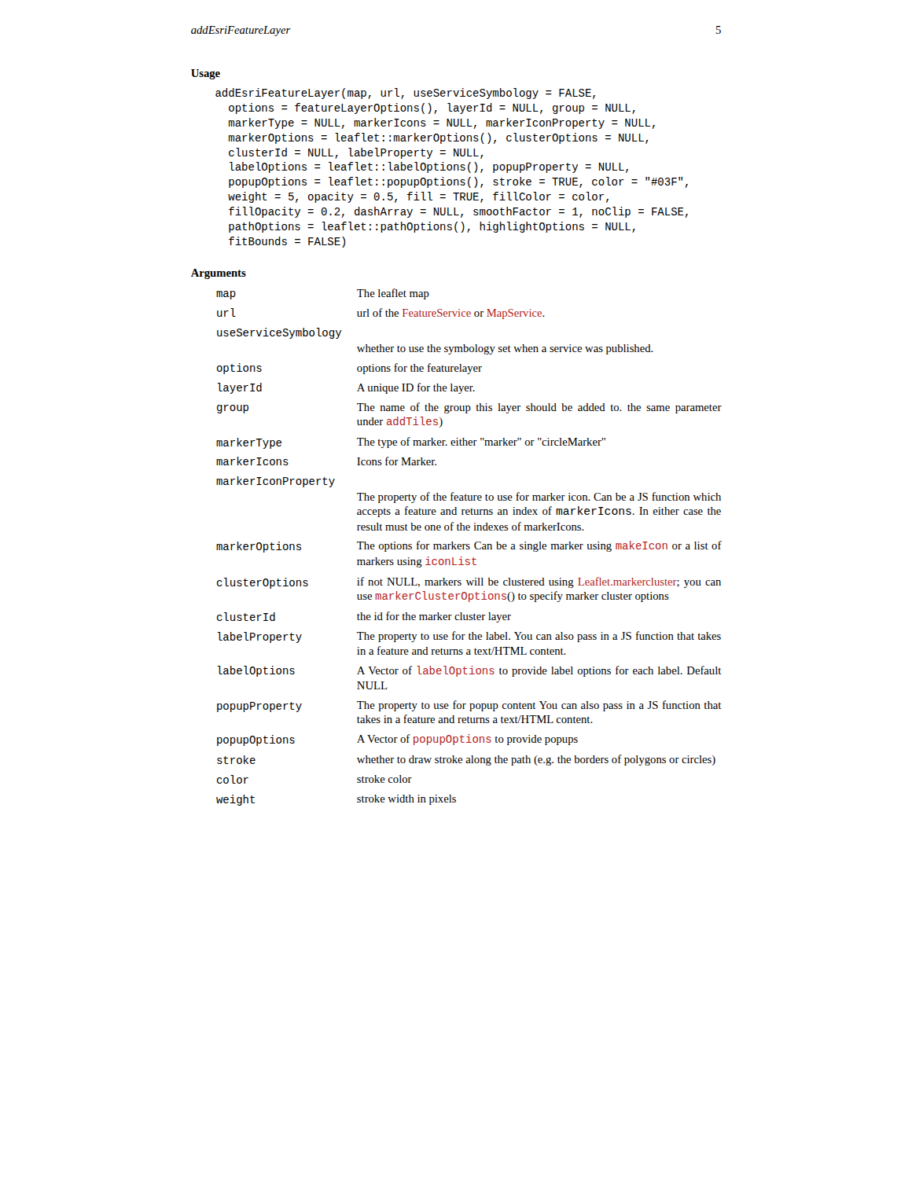addEsriFeatureLayer 5
Usage
addEsriFeatureLayer(map, url, useServiceSymbology = FALSE,
  options = featureLayerOptions(), layerId = NULL, group = NULL,
  markerType = NULL, markerIcons = NULL, markerIconProperty = NULL,
  markerOptions = leaflet::markerOptions(), clusterOptions = NULL,
  clusterId = NULL, labelProperty = NULL,
  labelOptions = leaflet::labelOptions(), popupProperty = NULL,
  popupOptions = leaflet::popupOptions(), stroke = TRUE, color = "#03F",
  weight = 5, opacity = 0.5, fill = TRUE, fillColor = color,
  fillOpacity = 0.2, dashArray = NULL, smoothFactor = 1, noClip = FALSE,
  pathOptions = leaflet::pathOptions(), highlightOptions = NULL,
  fitBounds = FALSE)
Arguments
map
The leaflet map
url
url of the FeatureService or MapService.
useServiceSymbology
whether to use the symbology set when a service was published.
options
options for the featurelayer
layerId
A unique ID for the layer.
group
The name of the group this layer should be added to. the same parameter under addTiles)
markerType
The type of marker. either "marker" or "circleMarker"
markerIcons
Icons for Marker.
markerIconProperty
The property of the feature to use for marker icon. Can be a JS function which accepts a feature and returns an index of markerIcons. In either case the result must be one of the indexes of markerIcons.
markerOptions
The options for markers Can be a single marker using makeIcon or a list of markers using iconList
clusterOptions
if not NULL, markers will be clustered using Leaflet.markercluster; you can use markerClusterOptions() to specify marker cluster options
clusterId
the id for the marker cluster layer
labelProperty
The property to use for the label. You can also pass in a JS function that takes in a feature and returns a text/HTML content.
labelOptions
A Vector of labelOptions to provide label options for each label. Default NULL
popupProperty
The property to use for popup content You can also pass in a JS function that takes in a feature and returns a text/HTML content.
popupOptions
A Vector of popupOptions to provide popups
stroke
whether to draw stroke along the path (e.g. the borders of polygons or circles)
color
stroke color
weight
stroke width in pixels